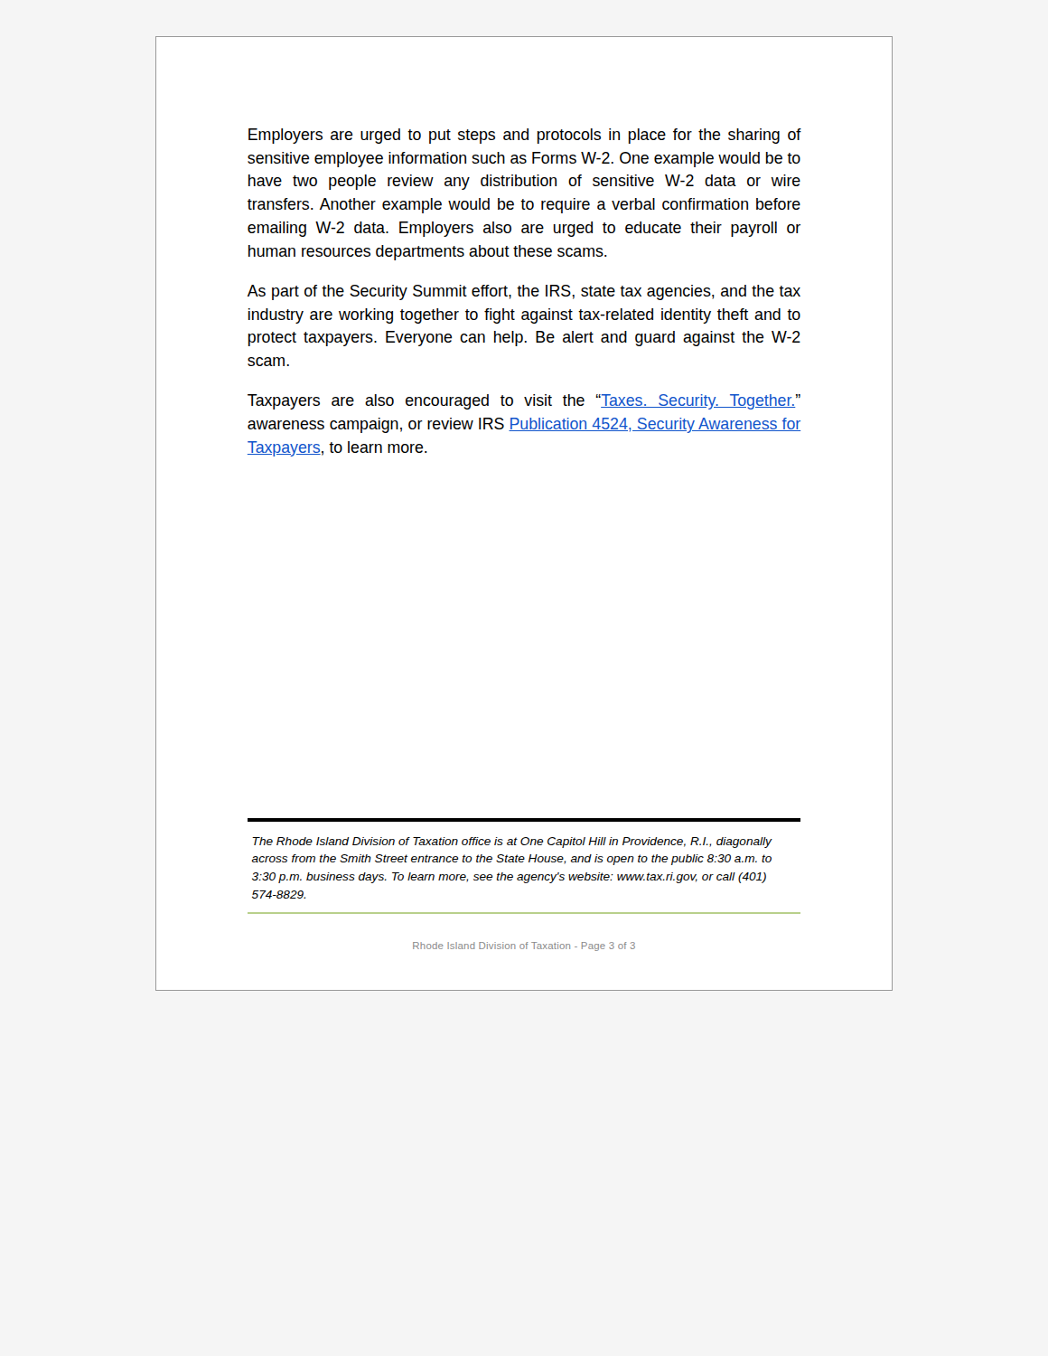Employers are urged to put steps and protocols in place for the sharing of sensitive employee information such as Forms W-2. One example would be to have two people review any distribution of sensitive W-2 data or wire transfers. Another example would be to require a verbal confirmation before emailing W-2 data. Employers also are urged to educate their payroll or human resources departments about these scams.
As part of the Security Summit effort, the IRS, state tax agencies, and the tax industry are working together to fight against tax-related identity theft and to protect taxpayers. Everyone can help. Be alert and guard against the W-2 scam.
Taxpayers are also encouraged to visit the “Taxes. Security. Together.” awareness campaign, or review IRS Publication 4524, Security Awareness for Taxpayers, to learn more.
The Rhode Island Division of Taxation office is at One Capitol Hill in Providence, R.I., diagonally across from the Smith Street entrance to the State House, and is open to the public 8:30 a.m. to 3:30 p.m. business days. To learn more, see the agency's website: www.tax.ri.gov, or call (401) 574-8829.
Rhode Island Division of Taxation - Page 3 of 3